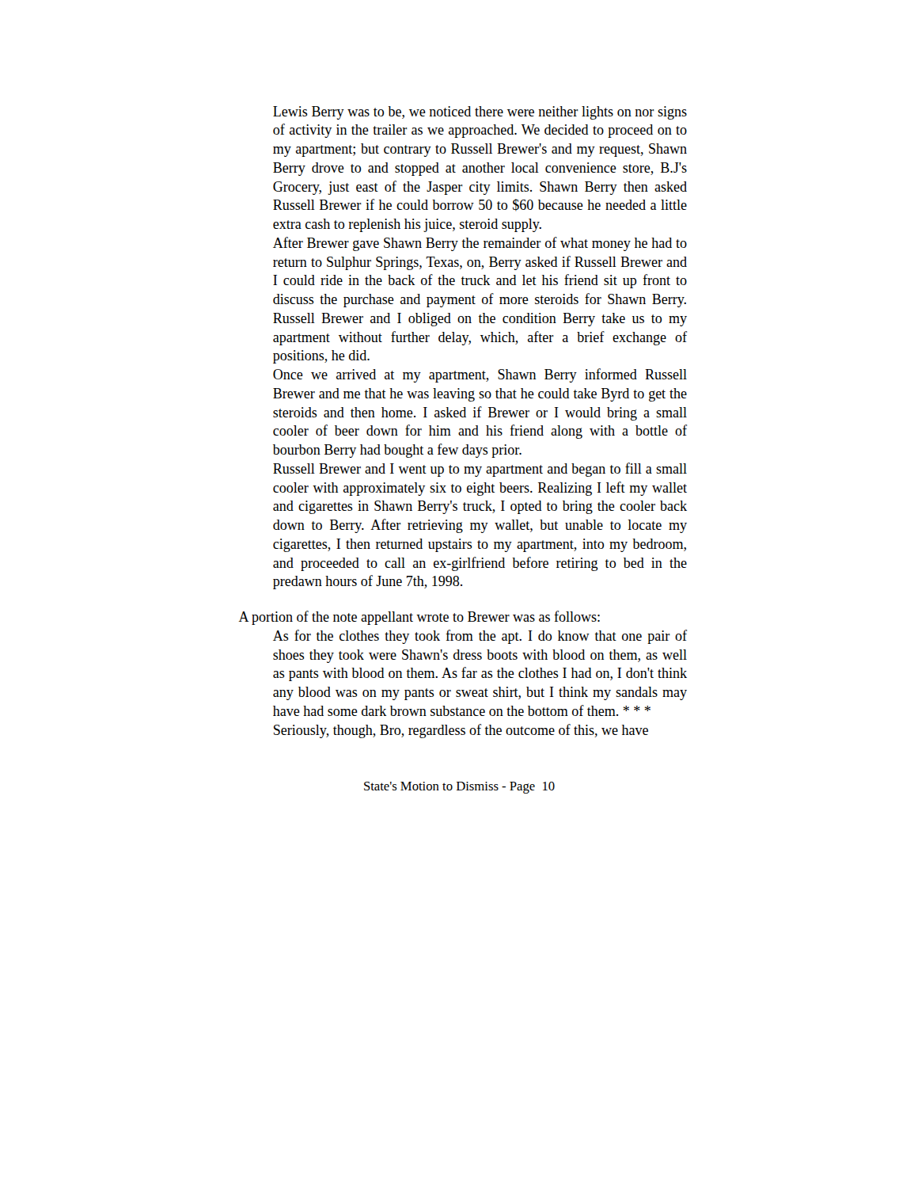Lewis Berry was to be, we noticed there were neither lights on nor signs of activity in the trailer as we approached. We decided to proceed on to my apartment; but contrary to Russell Brewer's and my request, Shawn Berry drove to and stopped at another local convenience store, B.J's Grocery, just east of the Jasper city limits. Shawn Berry then asked Russell Brewer if he could borrow 50 to $60 because he needed a little extra cash to replenish his juice, steroid supply.
After Brewer gave Shawn Berry the remainder of what money he had to return to Sulphur Springs, Texas, on, Berry asked if Russell Brewer and I could ride in the back of the truck and let his friend sit up front to discuss the purchase and payment of more steroids for Shawn Berry. Russell Brewer and I obliged on the condition Berry take us to my apartment without further delay, which, after a brief exchange of positions, he did.
Once we arrived at my apartment, Shawn Berry informed Russell Brewer and me that he was leaving so that he could take Byrd to get the steroids and then home. I asked if Brewer or I would bring a small cooler of beer down for him and his friend along with a bottle of bourbon Berry had bought a few days prior.
Russell Brewer and I went up to my apartment and began to fill a small cooler with approximately six to eight beers. Realizing I left my wallet and cigarettes in Shawn Berry's truck, I opted to bring the cooler back down to Berry. After retrieving my wallet, but unable to locate my cigarettes, I then returned upstairs to my apartment, into my bedroom, and proceeded to call an ex-girlfriend before retiring to bed in the predawn hours of June 7th, 1998.
A portion of the note appellant wrote to Brewer was as follows:
As for the clothes they took from the apt. I do know that one pair of shoes they took were Shawn's dress boots with blood on them, as well as pants with blood on them. As far as the clothes I had on, I don't think any blood was on my pants or sweat shirt, but I think my sandals may have had some dark brown substance on the bottom of them. * * *
Seriously, though, Bro, regardless of the outcome of this, we have
State's Motion to Dismiss - Page 10